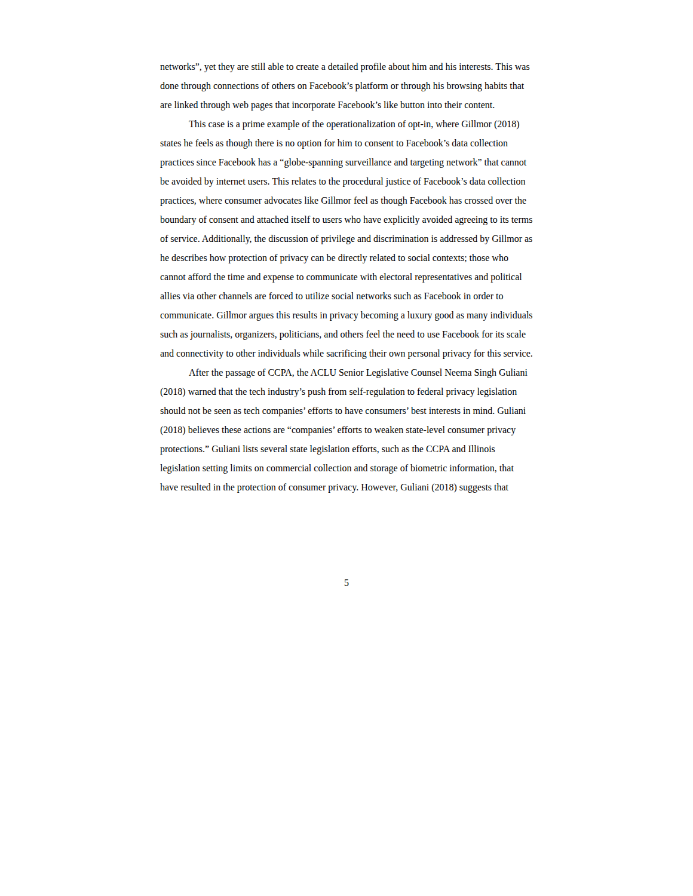networks”, yet they are still able to create a detailed profile about him and his interests. This was done through connections of others on Facebook’s platform or through his browsing habits that are linked through web pages that incorporate Facebook’s like button into their content.
This case is a prime example of the operationalization of opt-in, where Gillmor (2018) states he feels as though there is no option for him to consent to Facebook’s data collection practices since Facebook has a “globe-spanning surveillance and targeting network” that cannot be avoided by internet users. This relates to the procedural justice of Facebook’s data collection practices, where consumer advocates like Gillmor feel as though Facebook has crossed over the boundary of consent and attached itself to users who have explicitly avoided agreeing to its terms of service. Additionally, the discussion of privilege and discrimination is addressed by Gillmor as he describes how protection of privacy can be directly related to social contexts; those who cannot afford the time and expense to communicate with electoral representatives and political allies via other channels are forced to utilize social networks such as Facebook in order to communicate. Gillmor argues this results in privacy becoming a luxury good as many individuals such as journalists, organizers, politicians, and others feel the need to use Facebook for its scale and connectivity to other individuals while sacrificing their own personal privacy for this service.
After the passage of CCPA, the ACLU Senior Legislative Counsel Neema Singh Guliani (2018) warned that the tech industry’s push from self-regulation to federal privacy legislation should not be seen as tech companies’ efforts to have consumers’ best interests in mind. Guliani (2018) believes these actions are “companies’ efforts to weaken state-level consumer privacy protections.” Guliani lists several state legislation efforts, such as the CCPA and Illinois legislation setting limits on commercial collection and storage of biometric information, that have resulted in the protection of consumer privacy. However, Guliani (2018) suggests that
5